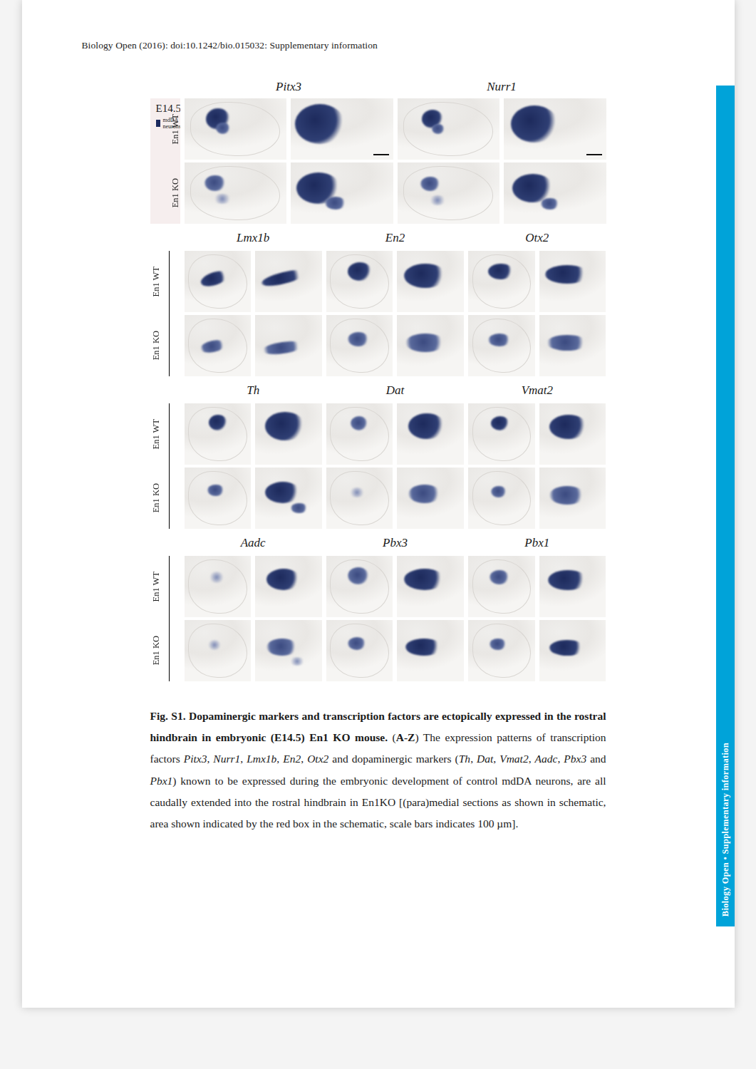Biology Open (2016): doi:10.1242/bio.015032: Supplementary information
Biology Open • Supplementary information
Pitx3
Nurr1
E14.5
mdDA neurons
En1 WT
En1 KO
Lmx1b
En2
Otx2
En1 WT
En1 KO
Th
Dat
Vmat2
En1 WT
En1 KO
Aadc
Pbx3
Pbx1
En1 WT
En1 KO
Fig. S1. Dopaminergic markers and transcription factors are ectopically expressed in the rostral hindbrain in embryonic (E14.5) En1 KO mouse. (A-Z) The expression patterns of transcription factors Pitx3, Nurr1, Lmx1b, En2, Otx2 and dopaminergic markers (Th, Dat, Vmat2, Aadc, Pbx3 and Pbx1) known to be expressed during the embryonic development of control mdDA neurons, are all caudally extended into the rostral hindbrain in En1KO [(para)medial sections as shown in schematic, area shown indicated by the red box in the schematic, scale bars indicates 100 µm].